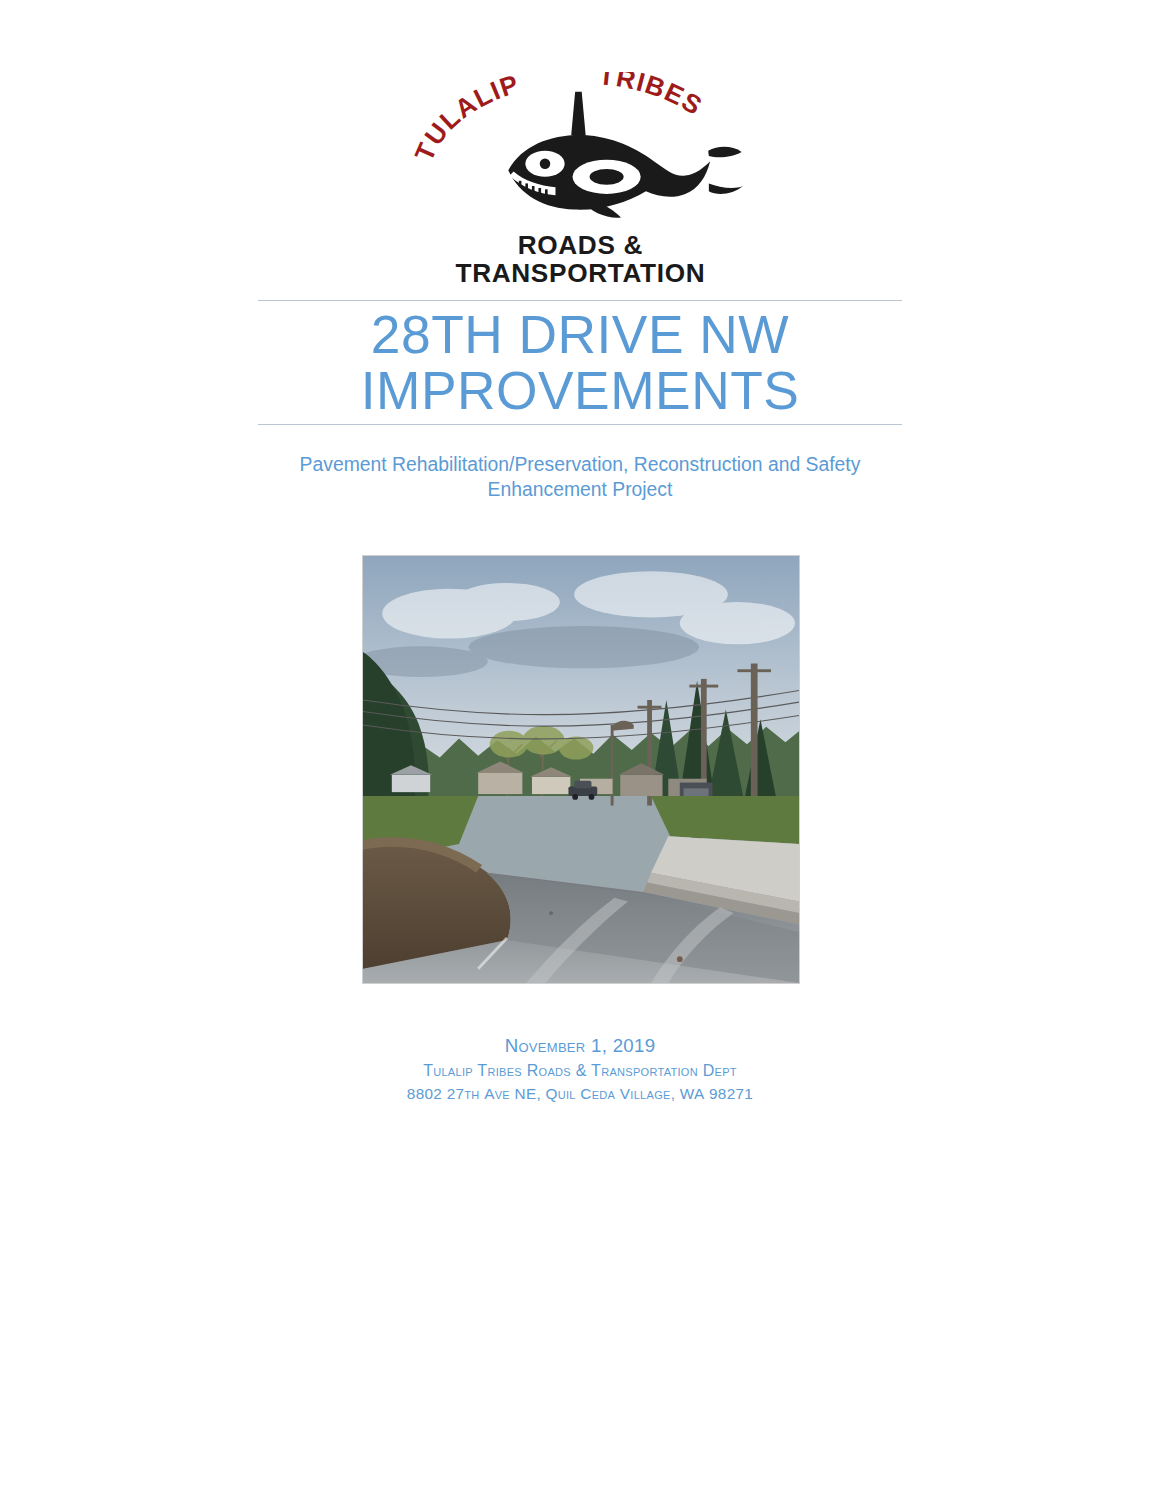TULALIP TRIBES ROADS & TRANSPORTATION
28th Drive NW Improvements
Pavement Rehabilitation/Preservation, Reconstruction and Safety Enhancement Project
November 1, 2019
Tulalip Tribes Roads & Transportation Dept
8802 27th Ave NE, Quil Ceda Village, WA 98271